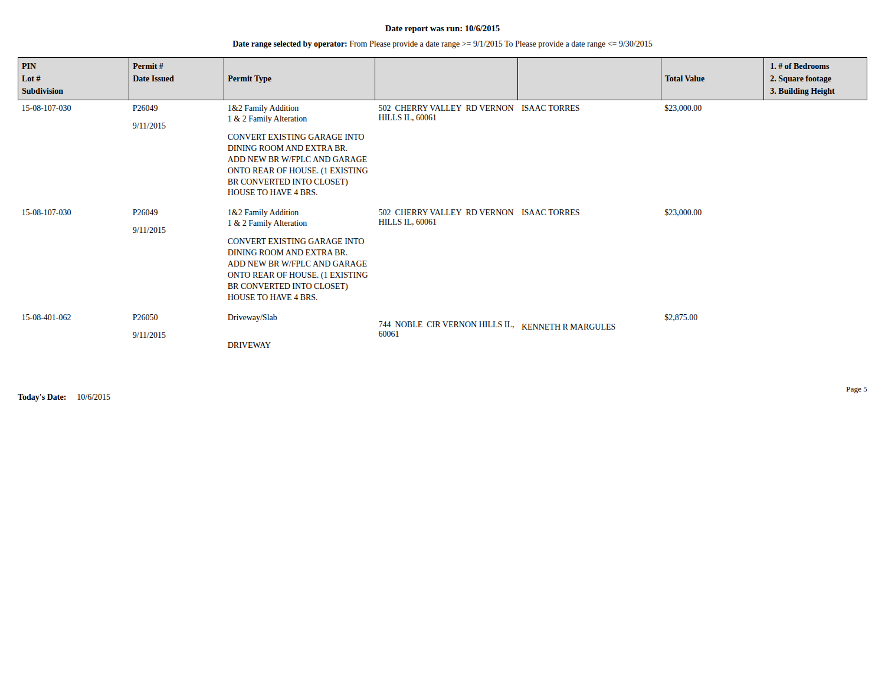Date report was run: 10/6/2015
Date range selected by operator: From Please provide a date range >= 9/1/2015 To Please provide a date range <= 9/30/2015
| PIN Lot # Subdivision | Permit # Date Issued | Permit Type | | | Total Value | # of Bedrooms Square footage Building Height |
| --- | --- | --- | --- | --- | --- | --- |
| 15-08-107-030 | P26049 9/11/2015 | 1&2 Family Addition 1 & 2 Family Alteration CONVERT EXISTING GARAGE INTO DINING ROOM AND EXTRA BR. ADD NEW BR W/FPLC AND GARAGE ONTO REAR OF HOUSE. (1 EXISTING BR CONVERTED INTO CLOSET) HOUSE TO HAVE 4 BRS. | 502 CHERRY VALLEY RD VERNON HILLS IL, 60061 | ISAAC TORRES | $23,000.00 | |
| 15-08-107-030 | P26049 9/11/2015 | 1&2 Family Addition 1 & 2 Family Alteration CONVERT EXISTING GARAGE INTO DINING ROOM AND EXTRA BR. ADD NEW BR W/FPLC AND GARAGE ONTO REAR OF HOUSE. (1 EXISTING BR CONVERTED INTO CLOSET) HOUSE TO HAVE 4 BRS. | 502 CHERRY VALLEY RD VERNON HILLS IL, 60061 | ISAAC TORRES | $23,000.00 | |
| 15-08-401-062 | P26050 9/11/2015 | Driveway/Slab DRIVEWAY | 744 NOBLE CIR VERNON HILLS IL, 60061 | KENNETH R MARGULES | $2,875.00 | |
Page 5 Today's Date: 10/6/2015